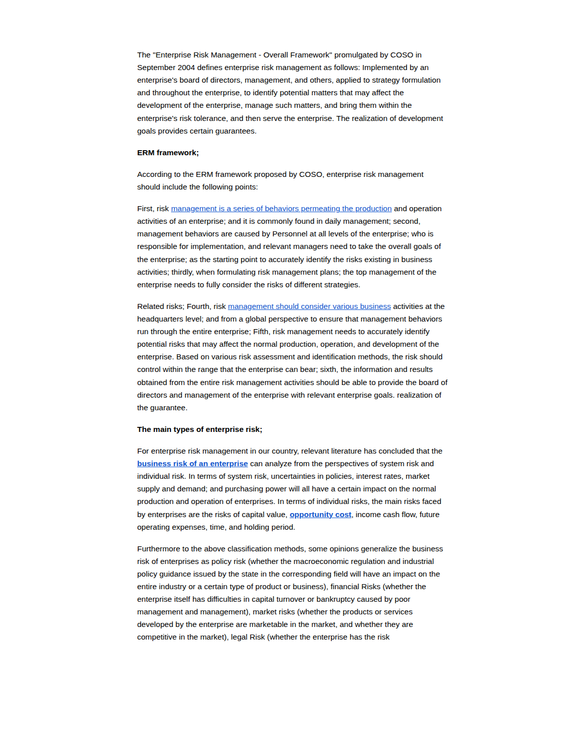The "Enterprise Risk Management - Overall Framework" promulgated by COSO in September 2004 defines enterprise risk management as follows: Implemented by an enterprise's board of directors, management, and others, applied to strategy formulation and throughout the enterprise, to identify potential matters that may affect the development of the enterprise, manage such matters, and bring them within the enterprise's risk tolerance, and then serve the enterprise. The realization of development goals provides certain guarantees.
ERM framework;
According to the ERM framework proposed by COSO, enterprise risk management should include the following points:
First, risk management is a series of behaviors permeating the production and operation activities of an enterprise; and it is commonly found in daily management; second, management behaviors are caused by Personnel at all levels of the enterprise; who is responsible for implementation, and relevant managers need to take the overall goals of the enterprise; as the starting point to accurately identify the risks existing in business activities; thirdly, when formulating risk management plans; the top management of the enterprise needs to fully consider the risks of different strategies.
Related risks; Fourth, risk management should consider various business activities at the headquarters level; and from a global perspective to ensure that management behaviors run through the entire enterprise; Fifth, risk management needs to accurately identify potential risks that may affect the normal production, operation, and development of the enterprise. Based on various risk assessment and identification methods, the risk should control within the range that the enterprise can bear; sixth, the information and results obtained from the entire risk management activities should be able to provide the board of directors and management of the enterprise with relevant enterprise goals. realization of the guarantee.
The main types of enterprise risk;
For enterprise risk management in our country, relevant literature has concluded that the business risk of an enterprise can analyze from the perspectives of system risk and individual risk. In terms of system risk, uncertainties in policies, interest rates, market supply and demand; and purchasing power will all have a certain impact on the normal production and operation of enterprises. In terms of individual risks, the main risks faced by enterprises are the risks of capital value, opportunity cost, income cash flow, future operating expenses, time, and holding period.
Furthermore to the above classification methods, some opinions generalize the business risk of enterprises as policy risk (whether the macroeconomic regulation and industrial policy guidance issued by the state in the corresponding field will have an impact on the entire industry or a certain type of product or business), financial Risks (whether the enterprise itself has difficulties in capital turnover or bankruptcy caused by poor management and management), market risks (whether the products or services developed by the enterprise are marketable in the market, and whether they are competitive in the market), legal Risk (whether the enterprise has the risk